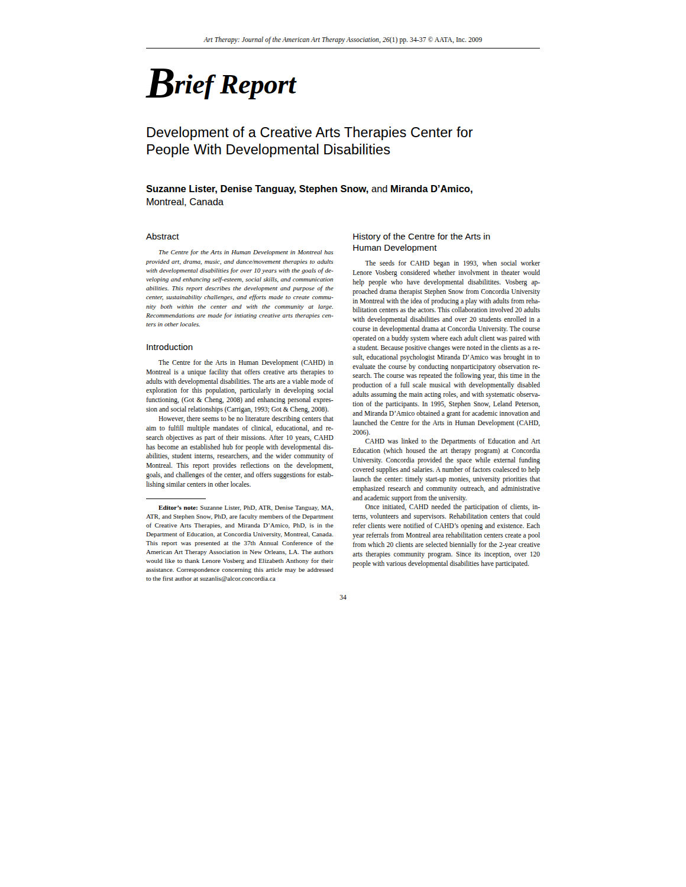Art Therapy: Journal of the American Art Therapy Association, 26(1) pp. 34-37 © AATA, Inc. 2009
Brief Report
Development of a Creative Arts Therapies Center for
People With Developmental Disabilities
Suzanne Lister, Denise Tanguay, Stephen Snow, and Miranda D’Amico,
Montreal, Canada
Abstract
The Centre for the Arts in Human Development in Montreal has provided art, drama, music, and dance/movement therapies to adults with developmental disabilities for over 10 years with the goals of developing and enhancing self-esteem, social skills, and communication abilities. This report describes the development and purpose of the center, sustainability challenges, and efforts made to create community both within the center and with the community at large. Recommendations are made for intiating creative arts therapies centers in other locales.
Introduction
The Centre for the Arts in Human Development (CAHD) in Montreal is a unique facility that offers creative arts therapies to adults with developmental disabilities. The arts are a viable mode of exploration for this population, particularly in developing social functioning, (Got & Cheng, 2008) and enhancing personal expression and social relationships (Carrigan, 1993; Got & Cheng, 2008).
However, there seems to be no literature describing centers that aim to fulfill multiple mandates of clinical, educational, and research objectives as part of their missions. After 10 years, CAHD has become an established hub for people with developmental disabilities, student interns, researchers, and the wider community of Montreal. This report provides reflections on the development, goals, and challenges of the center, and offers suggestions for establishing similar centers in other locales.
Editor’s note: Suzanne Lister, PhD, ATR, Denise Tanguay, MA, ATR, and Stephen Snow, PhD, are faculty members of the Department of Creative Arts Therapies, and Miranda D’Amico, PhD, is in the Department of Education, at Concordia University, Montreal, Canada. This report was presented at the 37th Annual Conference of the American Art Therapy Association in New Orleans, LA. The authors would like to thank Lenore Vosberg and Elizabeth Anthony for their assistance. Correspondence concerning this article may be addressed to the first author at suzanlis@alcor.concordia.ca
History of the Centre for the Arts in
Human Development
The seeds for CAHD began in 1993, when social worker Lenore Vosberg considered whether involvment in theater would help people who have developmental disabilitites. Vosberg approached drama therapist Stephen Snow from Concordia University in Montreal with the idea of producing a play with adults from rehabilitation centers as the actors. This collaboration involved 20 adults with developmental disabilities and over 20 students enrolled in a course in developmental drama at Concordia University. The course operated on a buddy system where each adult client was paired with a student. Because positive changes were noted in the clients as a result, educational psychologist Miranda D’Amico was brought in to evaluate the course by conducting nonparticipatory observation research. The course was repeated the following year, this time in the production of a full scale musical with developmentally disabled adults assuming the main acting roles, and with systematic observation of the participants. In 1995, Stephen Snow, Leland Peterson, and Miranda D’Amico obtained a grant for academic innovation and launched the Centre for the Arts in Human Development (CAHD, 2006).
CAHD was linked to the Departments of Education and Art Education (which housed the art therapy program) at Concordia University. Concordia provided the space while external funding covered supplies and salaries. A number of factors coalesced to help launch the center: timely start-up monies, university priorities that emphasized research and community outreach, and administrative and academic support from the university.
Once initiated, CAHD needed the participation of clients, interns, volunteers and supervisors. Rehabilitation centers that could refer clients were notified of CAHD’s opening and existence. Each year referrals from Montreal area rehabilitation centers create a pool from which 20 clients are selected biennially for the 2-year creative arts therapies community program. Since its inception, over 120 people with various developmental disabilities have participated.
34